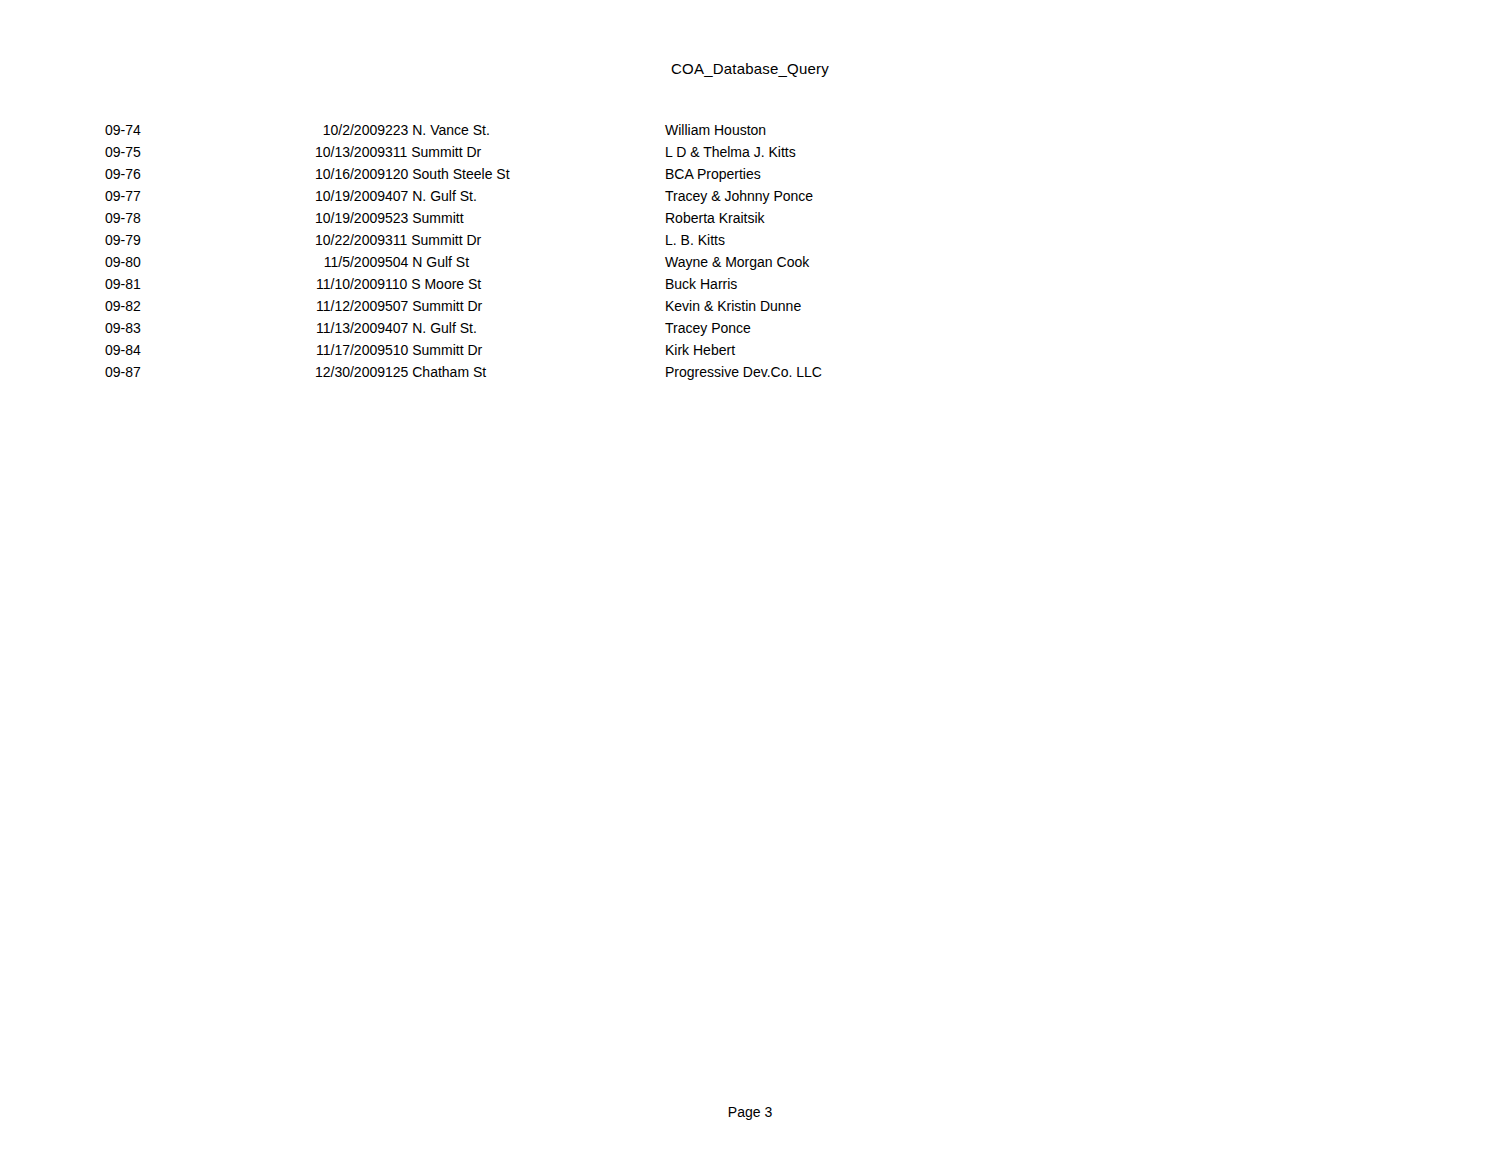COA_Database_Query
| 09-74 | 10/2/2009 | 223 N. Vance St. | William Houston |
| 09-75 | 10/13/2009 | 311 Summitt Dr | L D & Thelma J. Kitts |
| 09-76 | 10/16/2009 | 120 South Steele St | BCA Properties |
| 09-77 | 10/19/2009 | 407 N. Gulf St. | Tracey & Johnny Ponce |
| 09-78 | 10/19/2009 | 523 Summitt | Roberta Kraitsik |
| 09-79 | 10/22/2009 | 311 Summitt Dr | L. B. Kitts |
| 09-80 | 11/5/2009 | 504 N Gulf St | Wayne & Morgan Cook |
| 09-81 | 11/10/2009 | 110 S Moore St | Buck Harris |
| 09-82 | 11/12/2009 | 507 Summitt Dr | Kevin & Kristin Dunne |
| 09-83 | 11/13/2009 | 407 N. Gulf St. | Tracey Ponce |
| 09-84 | 11/17/2009 | 510 Summitt Dr | Kirk Hebert |
| 09-87 | 12/30/2009 | 125 Chatham St | Progressive Dev.Co. LLC |
Page 3